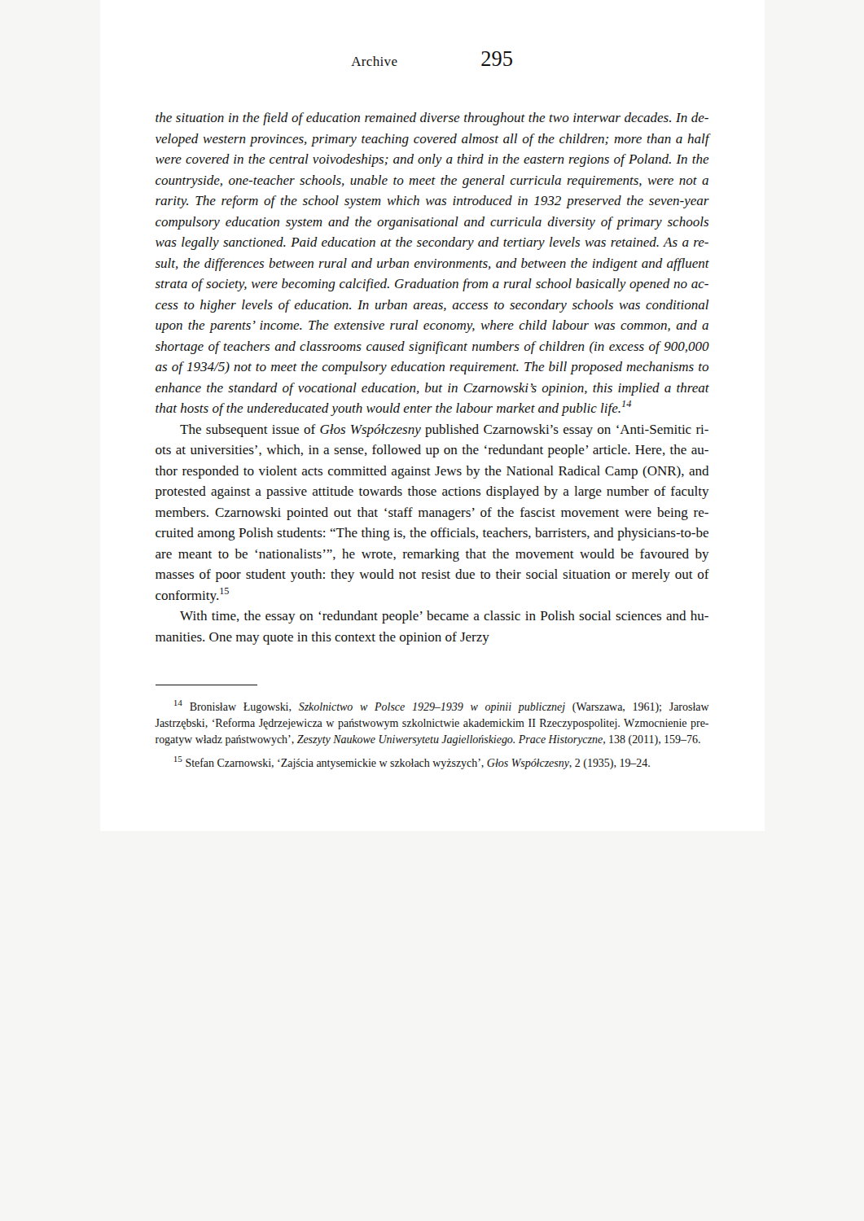Archive 295
the situation in the field of education remained diverse throughout the two interwar decades. In developed western provinces, primary teaching covered almost all of the children; more than a half were covered in the central voivodeships; and only a third in the eastern regions of Poland. In the countryside, one-teacher schools, unable to meet the general curricula requirements, were not a rarity. The reform of the school system which was introduced in 1932 preserved the seven-year compulsory education system and the organisational and curricula diversity of primary schools was legally sanctioned. Paid education at the secondary and tertiary levels was retained. As a result, the differences between rural and urban environments, and between the indigent and affluent strata of society, were becoming calcified. Graduation from a rural school basically opened no access to higher levels of education. In urban areas, access to secondary schools was conditional upon the parents’ income. The extensive rural economy, where child labour was common, and a shortage of teachers and classrooms caused significant numbers of children (in excess of 900,000 as of 1934/5) not to meet the compulsory education requirement. The bill proposed mechanisms to enhance the standard of vocational education, but in Czarnowski’s opinion, this implied a threat that hosts of the undereducated youth would enter the labour market and public life.14
The subsequent issue of Głos Współczesny published Czarnowski’s essay on ‘Anti-Semitic riots at universities’, which, in a sense, followed up on the ‘redundant people’ article. Here, the author responded to violent acts committed against Jews by the National Radical Camp (ONR), and protested against a passive attitude towards those actions displayed by a large number of faculty members. Czarnowski pointed out that ‘staff managers’ of the fascist movement were being recruited among Polish students: “The thing is, the officials, teachers, barristers, and physicians-to-be are meant to be ‘nationalists’”, he wrote, remarking that the movement would be favoured by masses of poor student youth: they would not resist due to their social situation or merely out of conformity.15
With time, the essay on ‘redundant people’ became a classic in Polish social sciences and humanities. One may quote in this context the opinion of Jerzy
14 Bronisław Ługowski, Szkolnictwo w Polsce 1929–1939 w opinii publicznej (Warszawa, 1961); Jarosław Jastrzębski, ‘Reforma Jędrzejewicza w państwowym szkolnictwie akademickim II Rzeczypospolitej. Wzmocnienie prerogatyw władz państwowych’, Zeszyty Naukowe Uniwersytetu Jagiellońskiego. Prace Historyczne, 138 (2011), 159–76.
15 Stefan Czarnowski, ‘Zajścia antysemickie w szkołach wyższych’, Głos Współczesny, 2 (1935), 19–24.